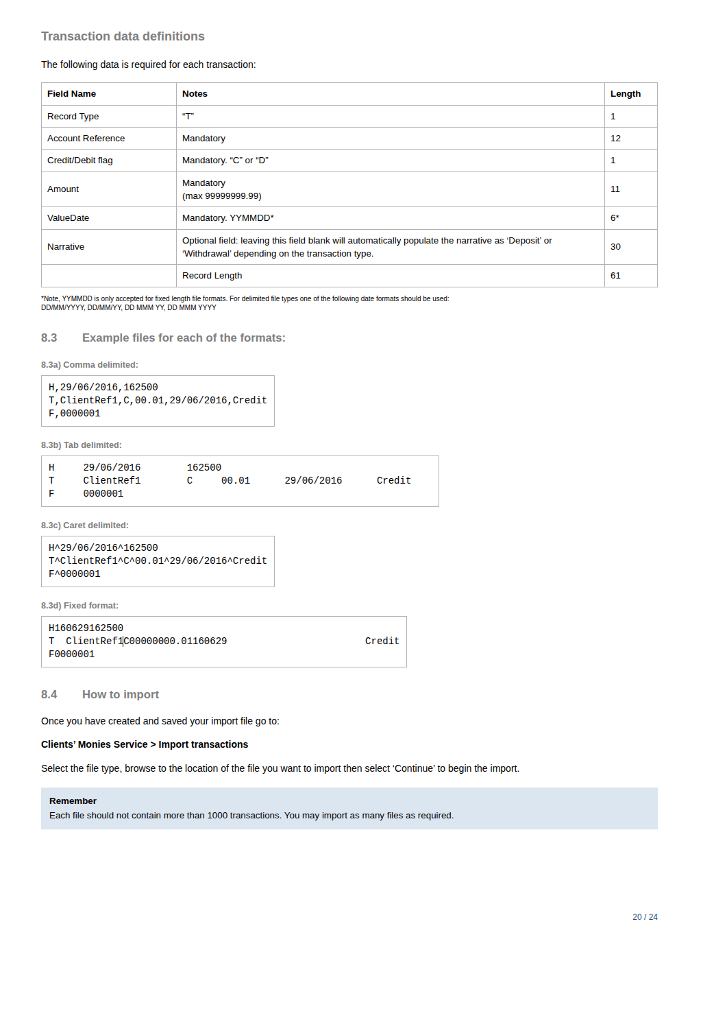Transaction data definitions
The following data is required for each transaction:
| Field Name | Notes | Length |
| --- | --- | --- |
| Record Type | “T” | 1 |
| Account Reference | Mandatory | 12 |
| Credit/Debit flag | Mandatory. “C” or “D” | 1 |
| Amount | Mandatory (max 99999999.99) | 11 |
| ValueDate | Mandatory. YYMMDD* | 6* |
| Narrative | Optional field: leaving this field blank will automatically populate the narrative as ‘Deposit’ or ‘Withdrawal’ depending on the transaction type. | 30 |
| | Record Length | 61 |
*Note, YYMMDD is only accepted for fixed length file formats. For delimited file types one of the following date formats should be used:
DD/MM/YYYY, DD/MM/YY, DD MMM YY, DD MMM YYYY
8.3 Example files for each of the formats:
8.3a) Comma delimited:
H,29/06/2016,162500
T,ClientRef1,C,00.01,29/06/2016,Credit
F,0000001
8.3b) Tab delimited:
H     29/06/2016        162500
T     ClientRef1        C     00.01      29/06/2016      Credit
F     0000001
8.3c) Caret delimited:
H^29/06/2016^162500
T^ClientRef1^C^00.01^29/06/2016^Credit
F^0000001
8.3d) Fixed format:
H160629162500
T  ClientRef1 C00000000.01160629                        Credit
F0000001
8.4 How to import
Once you have created and saved your import file go to:
Clients’ Monies Service > Import transactions
Select the file type, browse to the location of the file you want to import then select ‘Continue’ to begin the import.
Remember Each file should not contain more than 1000 transactions. You may import as many files as required.
20 / 24